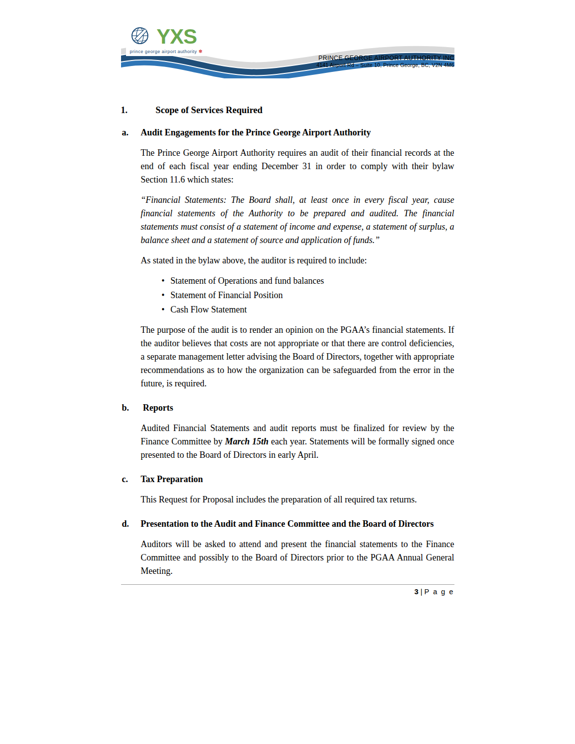YXS
prince george airport authority ❄
PRINCE GEORGE AIRPORT AUTHORITY INC
4141 Airport Rd – Suite 10, Prince George, BC, V2N 4M6
1. Scope of Services Required
a.
Audit Engagements for the Prince George Airport Authority
The Prince George Airport Authority requires an audit of their financial records at the end of each fiscal year ending December 31 in order to comply with their bylaw Section 11.6 which states:
“Financial Statements: The Board shall, at least once in every fiscal year, cause financial statements of the Authority to be prepared and audited. The financial statements must consist of a statement of income and expense, a statement of surplus, a balance sheet and a statement of source and application of funds.”
As stated in the bylaw above, the auditor is required to include:
Statement of Operations and fund balances
Statement of Financial Position
Cash Flow Statement
The purpose of the audit is to render an opinion on the PGAA’s financial statements. If the auditor believes that costs are not appropriate or that there are control deficiencies, a separate management letter advising the Board of Directors, together with appropriate recommendations as to how the organization can be safeguarded from the error in the future, is required.
b.
Reports
Audited Financial Statements and audit reports must be finalized for review by the Finance Committee by March 15th each year. Statements will be formally signed once presented to the Board of Directors in early April.
c.
Tax Preparation
This Request for Proposal includes the preparation of all required tax returns.
d.
Presentation to the Audit and Finance Committee and the Board of Directors
Auditors will be asked to attend and present the financial statements to the Finance Committee and possibly to the Board of Directors prior to the PGAA Annual General Meeting.
3 | P a g e